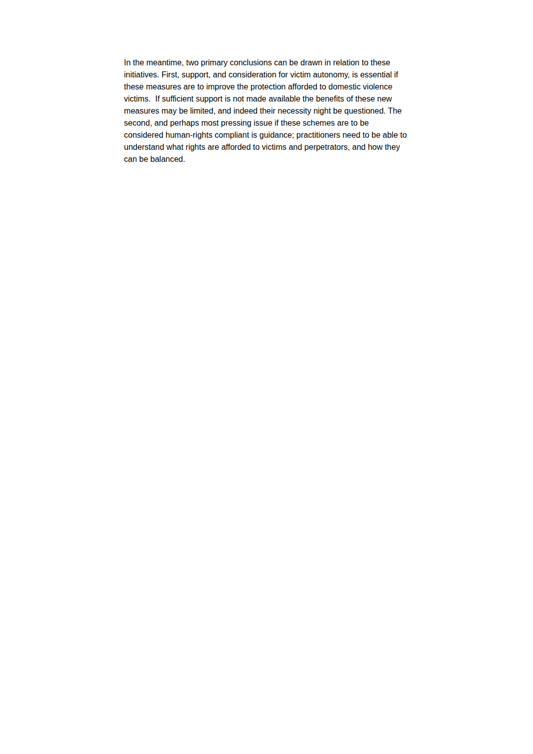In the meantime, two primary conclusions can be drawn in relation to these initiatives. First, support, and consideration for victim autonomy, is essential if these measures are to improve the protection afforded to domestic violence victims. If sufficient support is not made available the benefits of these new measures may be limited, and indeed their necessity night be questioned. The second, and perhaps most pressing issue if these schemes are to be considered human-rights compliant is guidance; practitioners need to be able to understand what rights are afforded to victims and perpetrators, and how they can be balanced.